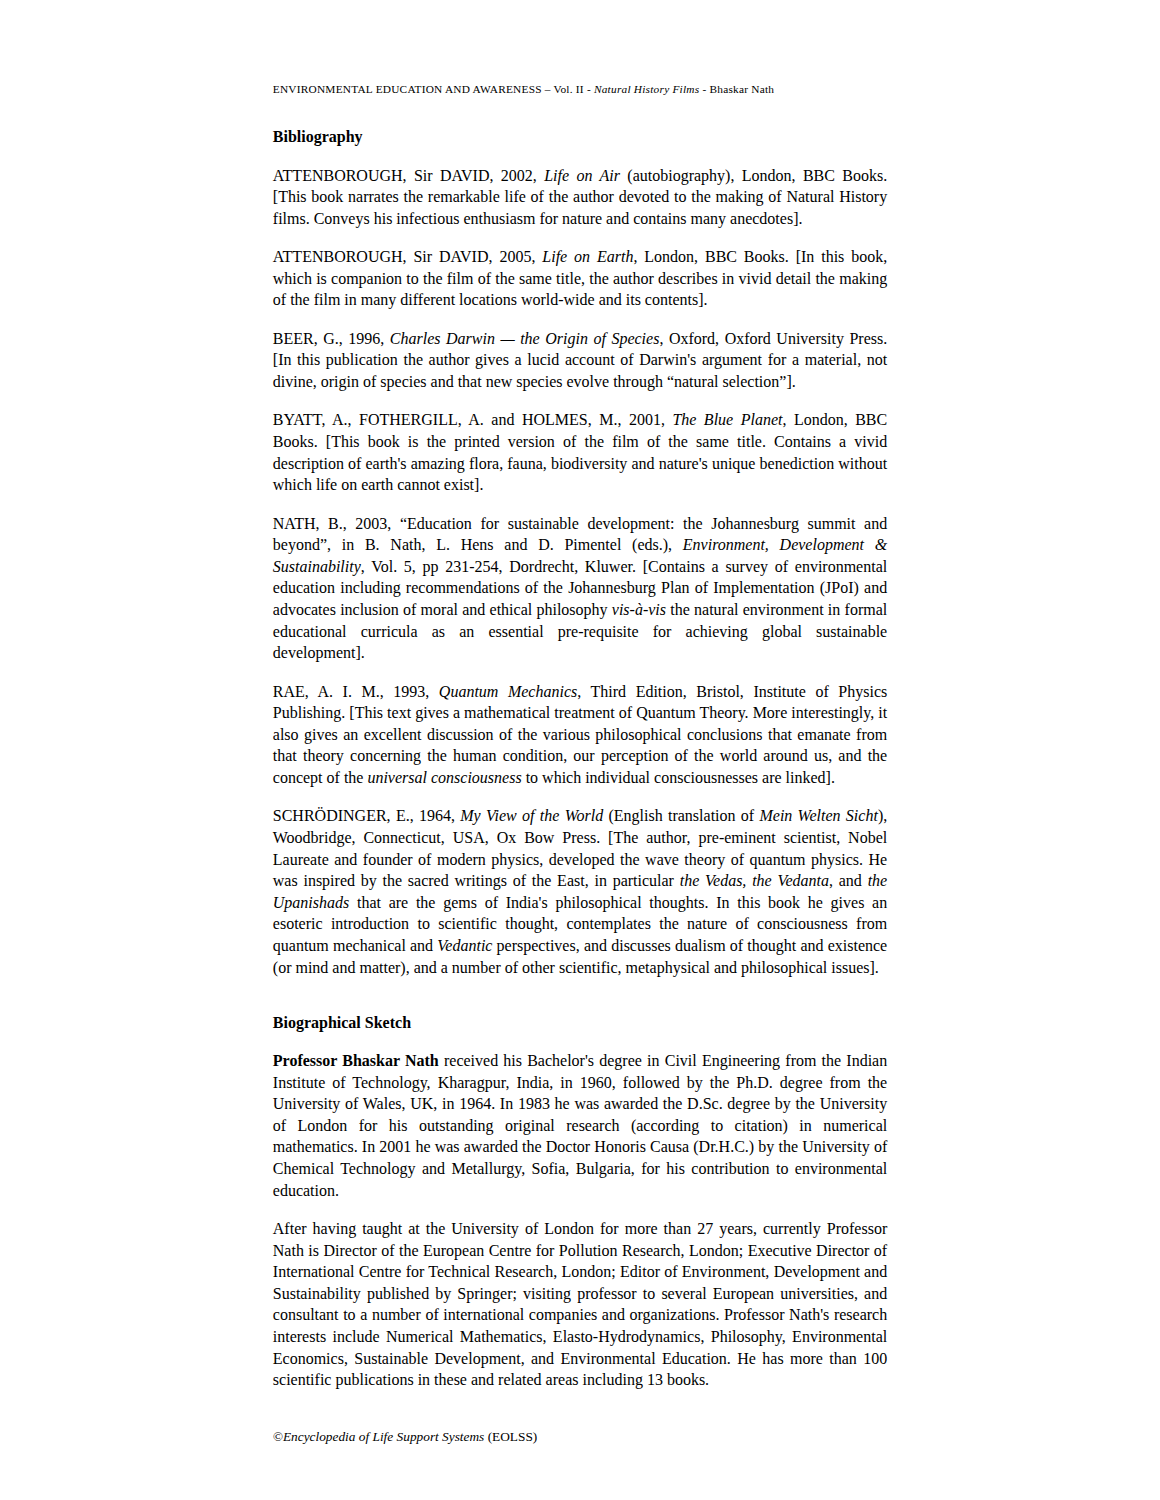ENVIRONMENTAL EDUCATION AND AWARENESS – Vol. II - Natural History Films - Bhaskar Nath
Bibliography
ATTENBOROUGH, Sir DAVID, 2002, Life on Air (autobiography), London, BBC Books. [This book narrates the remarkable life of the author devoted to the making of Natural History films. Conveys his infectious enthusiasm for nature and contains many anecdotes].
ATTENBOROUGH, Sir DAVID, 2005, Life on Earth, London, BBC Books. [In this book, which is companion to the film of the same title, the author describes in vivid detail the making of the film in many different locations world-wide and its contents].
BEER, G., 1996, Charles Darwin — the Origin of Species, Oxford, Oxford University Press. [In this publication the author gives a lucid account of Darwin's argument for a material, not divine, origin of species and that new species evolve through “natural selection”].
BYATT, A., FOTHERGILL, A. and HOLMES, M., 2001, The Blue Planet, London, BBC Books. [This book is the printed version of the film of the same title. Contains a vivid description of earth's amazing flora, fauna, biodiversity and nature's unique benediction without which life on earth cannot exist].
NATH, B., 2003, “Education for sustainable development: the Johannesburg summit and beyond”, in B. Nath, L. Hens and D. Pimentel (eds.), Environment, Development & Sustainability, Vol. 5, pp 231-254, Dordrecht, Kluwer. [Contains a survey of environmental education including recommendations of the Johannesburg Plan of Implementation (JPoI) and advocates inclusion of moral and ethical philosophy vis-à-vis the natural environment in formal educational curricula as an essential pre-requisite for achieving global sustainable development].
RAE, A. I. M., 1993, Quantum Mechanics, Third Edition, Bristol, Institute of Physics Publishing. [This text gives a mathematical treatment of Quantum Theory. More interestingly, it also gives an excellent discussion of the various philosophical conclusions that emanate from that theory concerning the human condition, our perception of the world around us, and the concept of the universal consciousness to which individual consciousnesses are linked].
SCHRÖDINGER, E., 1964, My View of the World (English translation of Mein Welten Sicht), Woodbridge, Connecticut, USA, Ox Bow Press. [The author, pre-eminent scientist, Nobel Laureate and founder of modern physics, developed the wave theory of quantum physics. He was inspired by the sacred writings of the East, in particular the Vedas, the Vedanta, and the Upanishads that are the gems of India's philosophical thoughts. In this book he gives an esoteric introduction to scientific thought, contemplates the nature of consciousness from quantum mechanical and Vedantic perspectives, and discusses dualism of thought and existence (or mind and matter), and a number of other scientific, metaphysical and philosophical issues].
Biographical Sketch
Professor Bhaskar Nath received his Bachelor's degree in Civil Engineering from the Indian Institute of Technology, Kharagpur, India, in 1960, followed by the Ph.D. degree from the University of Wales, UK, in 1964. In 1983 he was awarded the D.Sc. degree by the University of London for his outstanding original research (according to citation) in numerical mathematics. In 2001 he was awarded the Doctor Honoris Causa (Dr.H.C.) by the University of Chemical Technology and Metallurgy, Sofia, Bulgaria, for his contribution to environmental education.
After having taught at the University of London for more than 27 years, currently Professor Nath is Director of the European Centre for Pollution Research, London; Executive Director of International Centre for Technical Research, London; Editor of Environment, Development and Sustainability published by Springer; visiting professor to several European universities, and consultant to a number of international companies and organizations. Professor Nath's research interests include Numerical Mathematics, Elasto-Hydrodynamics, Philosophy, Environmental Economics, Sustainable Development, and Environmental Education. He has more than 100 scientific publications in these and related areas including 13 books.
©Encyclopedia of Life Support Systems (EOLSS)